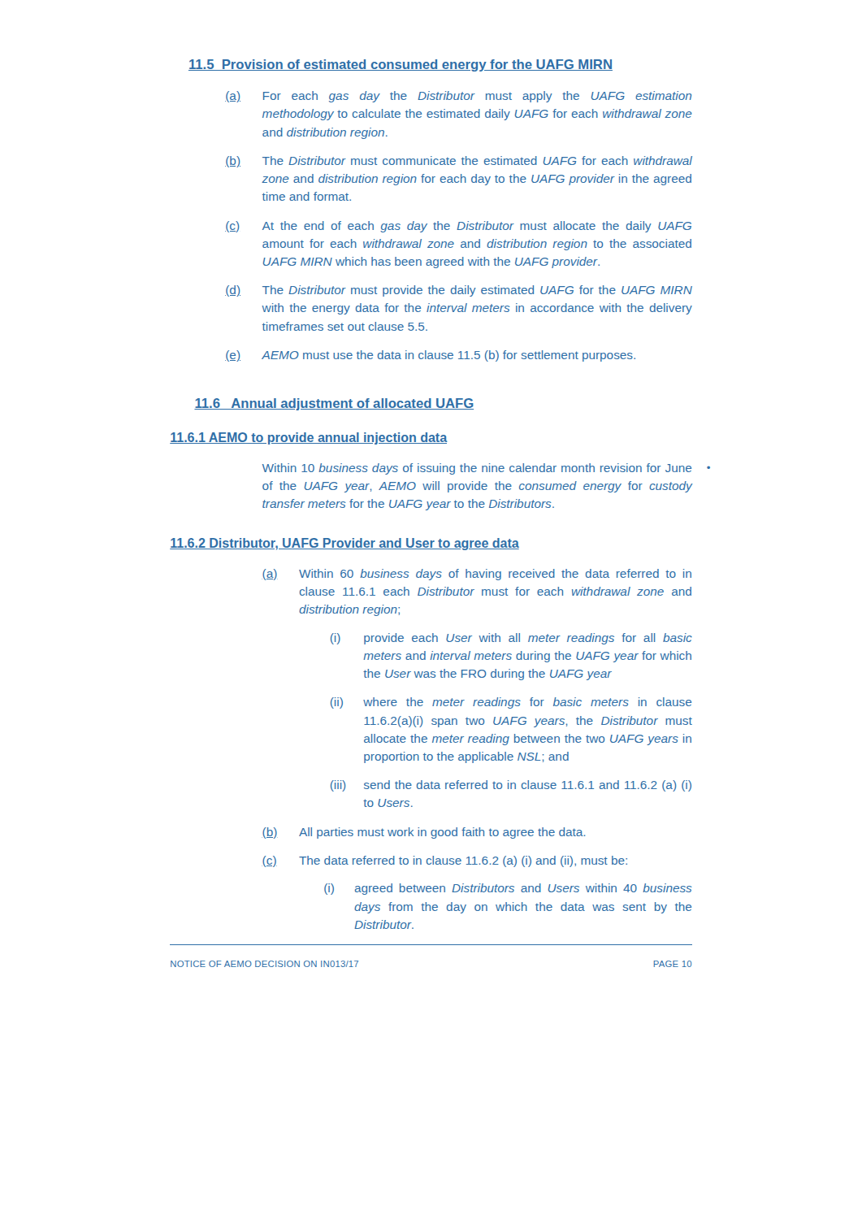11.5 Provision of estimated consumed energy for the UAFG MIRN
(a) For each gas day the Distributor must apply the UAFG estimation methodology to calculate the estimated daily UAFG for each withdrawal zone and distribution region.
(b) The Distributor must communicate the estimated UAFG for each withdrawal zone and distribution region for each day to the UAFG provider in the agreed time and format.
(c) At the end of each gas day the Distributor must allocate the daily UAFG amount for each withdrawal zone and distribution region to the associated UAFG MIRN which has been agreed with the UAFG provider.
(d) The Distributor must provide the daily estimated UAFG for the UAFG MIRN with the energy data for the interval meters in accordance with the delivery timeframes set out clause 5.5.
(e) AEMO must use the data in clause 11.5 (b) for settlement purposes.
11.6 Annual adjustment of allocated UAFG
11.6.1 AEMO to provide annual injection data
• Within 10 business days of issuing the nine calendar month revision for June of the UAFG year, AEMO will provide the consumed energy for custody transfer meters for the UAFG year to the Distributors.
11.6.2 Distributor, UAFG Provider and User to agree data
(a) Within 60 business days of having received the data referred to in clause 11.6.1 each Distributor must for each withdrawal zone and distribution region;
(i) provide each User with all meter readings for all basic meters and interval meters during the UAFG year for which the User was the FRO during the UAFG year
(ii) where the meter readings for basic meters in clause 11.6.2(a)(i) span two UAFG years, the Distributor must allocate the meter reading between the two UAFG years in proportion to the applicable NSL; and
(iii) send the data referred to in clause 11.6.1 and 11.6.2 (a) (i) to Users.
(b) All parties must work in good faith to agree the data.
(c) The data referred to in clause 11.6.2 (a) (i) and (ii), must be:
(i) agreed between Distributors and Users within 40 business days from the day on which the data was sent by the Distributor.
NOTICE OF AEMO DECISION ON IN013/17 PAGE 10